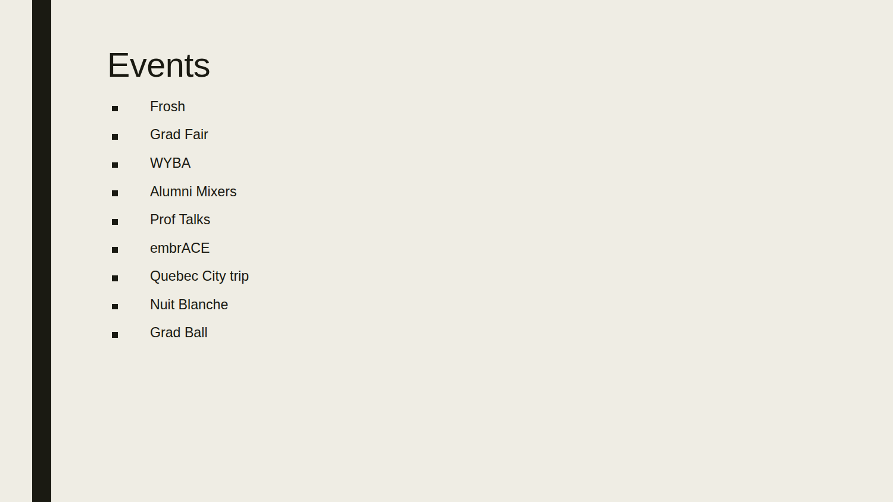Events
Frosh
Grad Fair
WYBA
Alumni Mixers
Prof Talks
embrACE
Quebec City trip
Nuit Blanche
Grad Ball